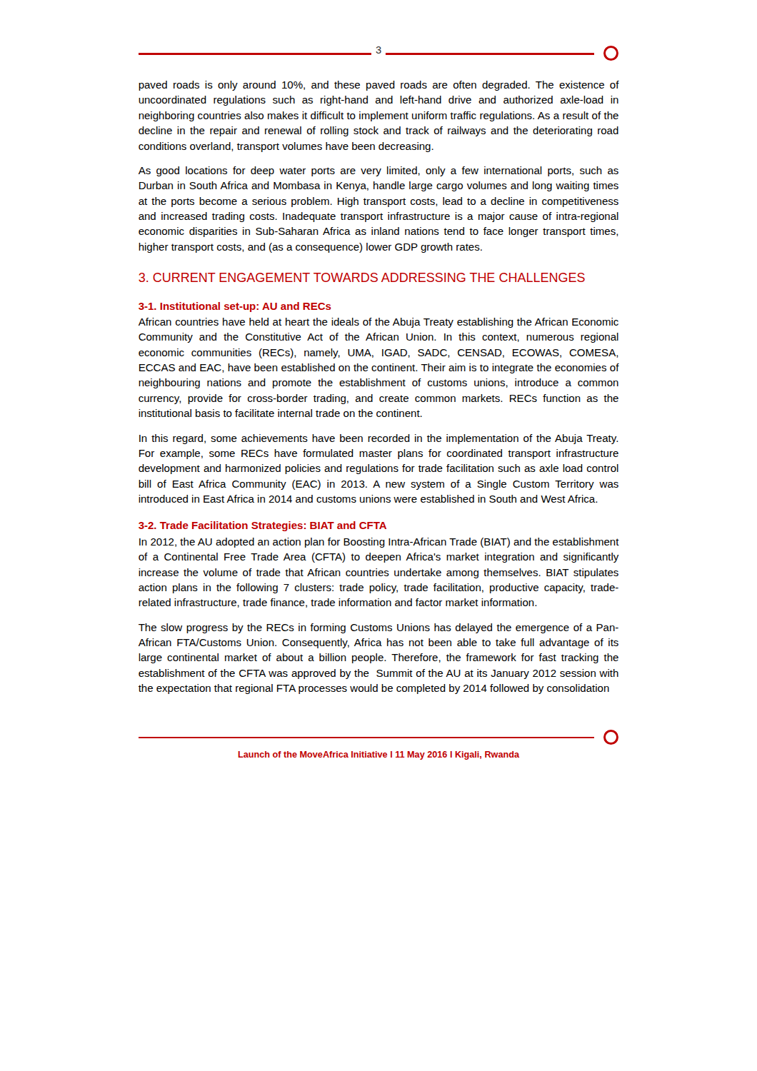3
paved roads is only around 10%, and these paved roads are often degraded. The existence of uncoordinated regulations such as right-hand and left-hand drive and authorized axle-load in neighboring countries also makes it difficult to implement uniform traffic regulations. As a result of the decline in the repair and renewal of rolling stock and track of railways and the deteriorating road conditions overland, transport volumes have been decreasing.
As good locations for deep water ports are very limited, only a few international ports, such as Durban in South Africa and Mombasa in Kenya, handle large cargo volumes and long waiting times at the ports become a serious problem. High transport costs, lead to a decline in competitiveness and increased trading costs. Inadequate transport infrastructure is a major cause of intra-regional economic disparities in Sub-Saharan Africa as inland nations tend to face longer transport times, higher transport costs, and (as a consequence) lower GDP growth rates.
3. Current engagement towards addressing the challenges
3-1. Institutional set-up: AU and RECs
African countries have held at heart the ideals of the Abuja Treaty establishing the African Economic Community and the Constitutive Act of the African Union. In this context, numerous regional economic communities (RECs), namely, UMA, IGAD, SADC, CENSAD, ECOWAS, COMESA, ECCAS and EAC, have been established on the continent. Their aim is to integrate the economies of neighbouring nations and promote the establishment of customs unions, introduce a common currency, provide for cross-border trading, and create common markets. RECs function as the institutional basis to facilitate internal trade on the continent.
In this regard, some achievements have been recorded in the implementation of the Abuja Treaty. For example, some RECs have formulated master plans for coordinated transport infrastructure development and harmonized policies and regulations for trade facilitation such as axle load control bill of East Africa Community (EAC) in 2013. A new system of a Single Custom Territory was introduced in East Africa in 2014 and customs unions were established in South and West Africa.
3-2. Trade Facilitation Strategies: BIAT and CFTA
In 2012, the AU adopted an action plan for Boosting Intra-African Trade (BIAT) and the establishment of a Continental Free Trade Area (CFTA) to deepen Africa's market integration and significantly increase the volume of trade that African countries undertake among themselves. BIAT stipulates action plans in the following 7 clusters: trade policy, trade facilitation, productive capacity, trade-related infrastructure, trade finance, trade information and factor market information.
The slow progress by the RECs in forming Customs Unions has delayed the emergence of a Pan-African FTA/Customs Union. Consequently, Africa has not been able to take full advantage of its large continental market of about a billion people. Therefore, the framework for fast tracking the establishment of the CFTA was approved by the Summit of the AU at its January 2012 session with the expectation that regional FTA processes would be completed by 2014 followed by consolidation
Launch of the MoveAfrica Initiative l 11 May 2016 l Kigali, Rwanda